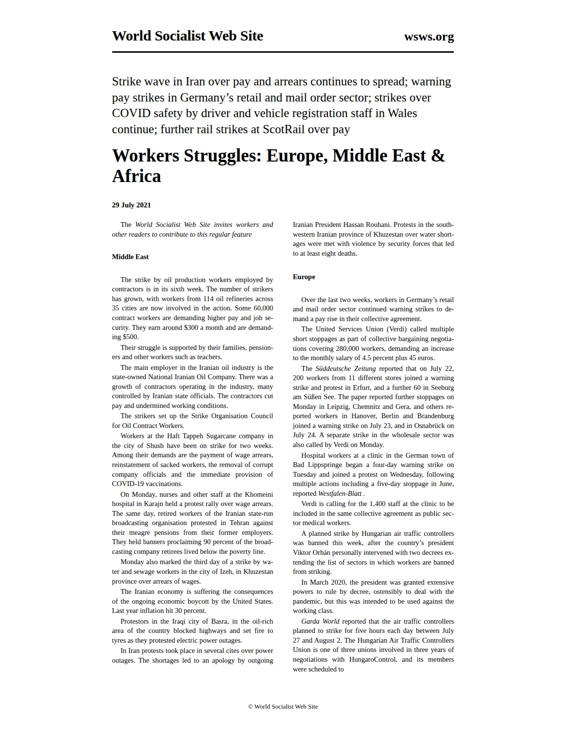World Socialist Web Site
wsws.org
Strike wave in Iran over pay and arrears continues to spread; warning pay strikes in Germany’s retail and mail order sector; strikes over COVID safety by driver and vehicle registration staff in Wales continue; further rail strikes at ScotRail over pay
Workers Struggles: Europe, Middle East & Africa
29 July 2021
The World Socialist Web Site invites workers and other readers to contribute to this regular feature
Middle East
The strike by oil production workers employed by contractors is in its sixth week. The number of strikers has grown, with workers from 114 oil refineries across 35 cities are now involved in the action. Some 60,000 contract workers are demanding higher pay and job security. They earn around $300 a month and are demanding $500.
Their struggle is supported by their families, pensioners and other workers such as teachers.
The main employer in the Iranian oil industry is the state-owned National Iranian Oil Company. There was a growth of contractors operating in the industry, many controlled by Iranian state officials. The contractors cut pay and undermined working conditions.
The strikers set up the Strike Organisation Council for Oil Contract Workers.
Workers at the Haft Tappeh Sugarcane company in the city of Shush have been on strike for two weeks. Among their demands are the payment of wage arrears, reinstatement of sacked workers, the removal of corrupt company officials and the immediate provision of COVID-19 vaccinations.
On Monday, nurses and other staff at the Khomeini hospital in Karajn held a protest rally over wage arrears. The same day, retired workers of the Iranian state-run broadcasting organisation protested in Tehran against their meagre pensions from their former employers. They held banners proclaiming 90 percent of the broadcasting company retirees lived below the poverty line.
Monday also marked the third day of a strike by water and sewage workers in the city of Izeh, in Khuzestan province over arrears of wages.
The Iranian economy is suffering the consequences of the ongoing economic boycott by the United States. Last year inflation hit 30 percent.
Protestors in the Iraqi city of Basra, in the oil-rich area of the country blocked highways and set fire to tyres as they protested electric power outages.
In Iran protests took place in several cites over power outages. The shortages led to an apology by outgoing Iranian President Hassan Rouhani. Protests in the southwestern Iranian province of Khuzestan over water shortages were met with violence by security forces that led to at least eight deaths.
Europe
Over the last two weeks, workers in Germany’s retail and mail order sector continued warning strikes to demand a pay rise in their collective agreement.
The United Services Union (Verdi) called multiple short stoppages as part of collective bargaining negotiations covering 280,000 workers, demanding an increase to the monthly salary of 4.5 percent plus 45 euros.
The Süddeutsche Zeitung reported that on July 22, 200 workers from 11 different stores joined a warning strike and protest in Erfurt, and a further 60 in Seeburg am Süßen See. The paper reported further stoppages on Monday in Leipzig, Chemnitz and Gera, and others reported workers in Hanover, Berlin and Brandenburg joined a warning strike on July 23, and in Osnabrück on July 24. A separate strike in the wholesale sector was also called by Verdi on Monday.
Hospital workers at a clinic in the German town of Bad Lippspringe began a four-day warning strike on Tuesday and joined a protest on Wednesday, following multiple actions including a five-day stoppage in June, reported Westfalen-Blatt .
Verdi is calling for the 1,400 staff at the clinic to be included in the same collective agreement as public sector medical workers.
A planned strike by Hungarian air traffic controllers was banned this week, after the country’s president Viktor Orbán personally intervened with two decrees extending the list of sectors in which workers are banned from striking.
In March 2020, the president was granted extensive powers to rule by decree, ostensibly to deal with the pandemic, but this was intended to be used against the working class.
Garda World reported that the air traffic controllers planned to strike for five hours each day between July 27 and August 2. The Hungarian Air Traffic Controllers Union is one of three unions involved in three years of negotiations with HungaroControl, and its members were scheduled to
© World Socialist Web Site